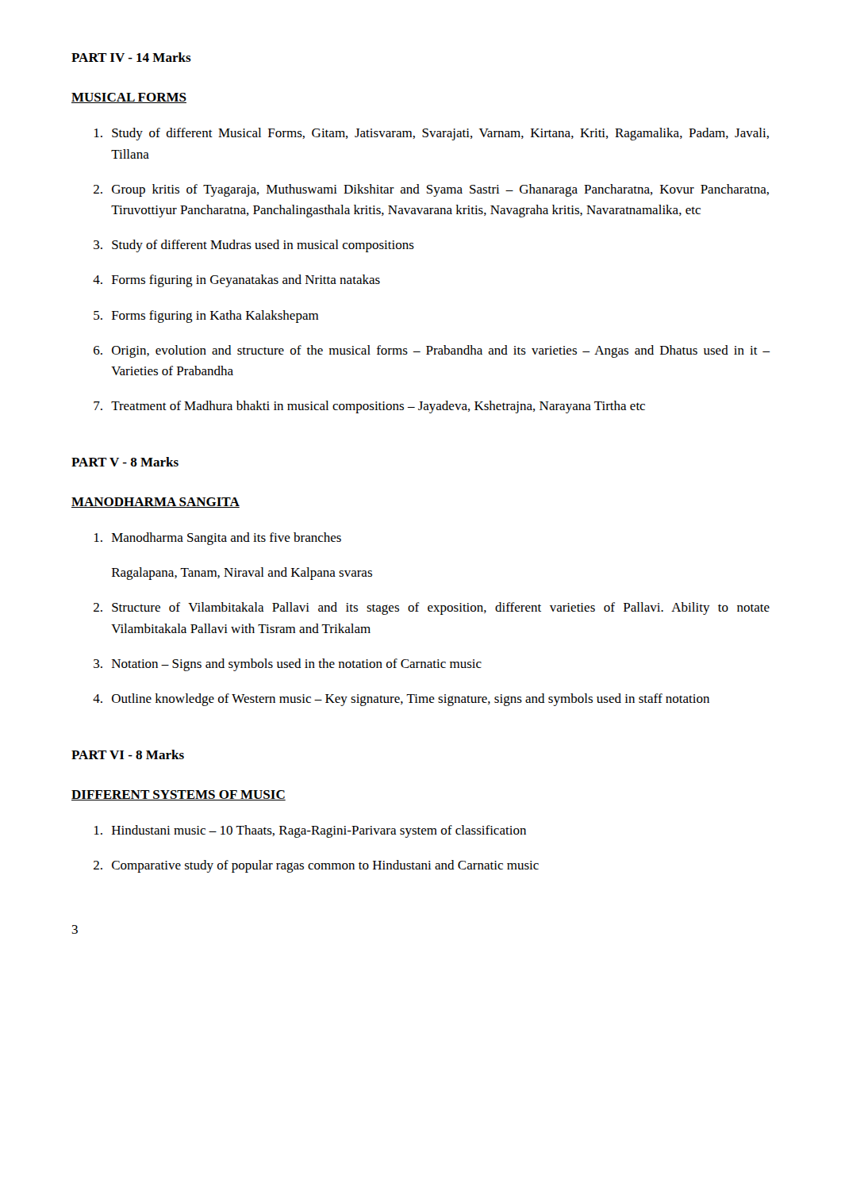PART IV - 14 Marks
MUSICAL FORMS
Study of different Musical Forms, Gitam, Jatisvaram, Svarajati, Varnam, Kirtana, Kriti, Ragamalika, Padam, Javali, Tillana
Group kritis of Tyagaraja, Muthuswami Dikshitar and Syama Sastri – Ghanaraga Pancharatna, Kovur Pancharatna, Tiruvottiyur Pancharatna, Panchalingasthala kritis, Navavarana kritis, Navagraha kritis, Navaratnamalika, etc
Study of different Mudras used in musical compositions
Forms figuring in Geyanatakas and Nritta natakas
Forms figuring in Katha Kalakshepam
Origin, evolution and structure of the musical forms – Prabandha and its varieties – Angas and Dhatus used in it – Varieties of Prabandha
Treatment of Madhura bhakti in musical compositions – Jayadeva, Kshetrajna, Narayana Tirtha etc
PART V - 8 Marks
MANODHARMA SANGITA
Manodharma Sangita and its five branches
Ragalapana, Tanam, Niraval and Kalpana svaras
Structure of Vilambitakala Pallavi and its stages of exposition, different varieties of Pallavi. Ability to notate Vilambitakala Pallavi with Tisram and Trikalam
Notation – Signs and symbols used in the notation of Carnatic music
Outline knowledge of Western music – Key signature, Time signature, signs and symbols used in staff notation
PART VI - 8 Marks
DIFFERENT SYSTEMS OF MUSIC
Hindustani music – 10 Thaats, Raga-Ragini-Parivara system of classification
Comparative study of popular ragas common to Hindustani and Carnatic music
3